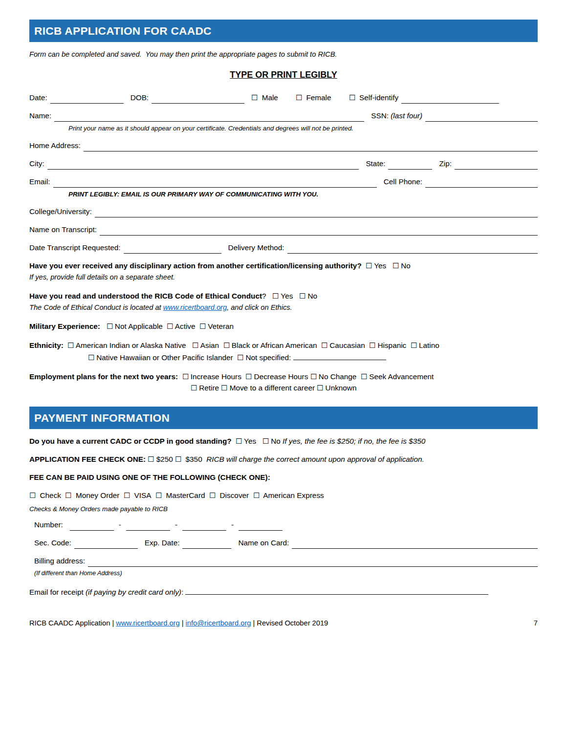RICB APPLICATION FOR CAADC
Form can be completed and saved. You may then print the appropriate pages to submit to RICB.
TYPE OR PRINT LEGIBLY
Date: DOB: ☐ Male ☐ Female ☐ Self-identify
Name: SSN: (last four)
Print your name as it should appear on your certificate. Credentials and degrees will not be printed.
Home Address:
City: State: Zip:
Email: Cell Phone:
PRINT LEGIBLY: EMAIL IS OUR PRIMARY WAY OF COMMUNICATING WITH YOU.
College/University:
Name on Transcript:
Date Transcript Requested: Delivery Method:
Have you ever received any disciplinary action from another certification/licensing authority? ☐ Yes ☐ No
If yes, provide full details on a separate sheet.
Have you read and understood the RICB Code of Ethical Conduct? ☐ Yes ☐ No
The Code of Ethical Conduct is located at www.ricertboard.org, and click on Ethics.
Military Experience: ☐ Not Applicable ☐ Active ☐ Veteran
Ethnicity: ☐ American Indian or Alaska Native ☐ Asian ☐ Black or African American ☐ Caucasian ☐ Hispanic ☐ Latino
☐ Native Hawaiian or Other Pacific Islander ☐ Not specified:
Employment plans for the next two years: ☐ Increase Hours ☐ Decrease Hours ☐ No Change ☐ Seek Advancement
☐ Retire ☐ Move to a different career ☐ Unknown
PAYMENT INFORMATION
Do you have a current CADC or CCDP in good standing? ☐ Yes ☐ No If yes, the fee is $250; if no, the fee is $350
APPLICATION FEE CHECK ONE: ☐ $250 ☐ $350 RICB will charge the correct amount upon approval of application.
FEE CAN BE PAID USING ONE OF THE FOLLOWING (CHECK ONE):
☐ Check ☐ Money Order ☐ VISA ☐ MasterCard ☐ Discover ☐ American Express
Checks & Money Orders made payable to RICB
Number: - - -
Sec. Code: Exp. Date: Name on Card:
Billing address:
(If different than Home Address)
Email for receipt (if paying by credit card only):
RICB CAADC Application | www.ricertboard.org | info@ricertboard.org | Revised October 2019 7